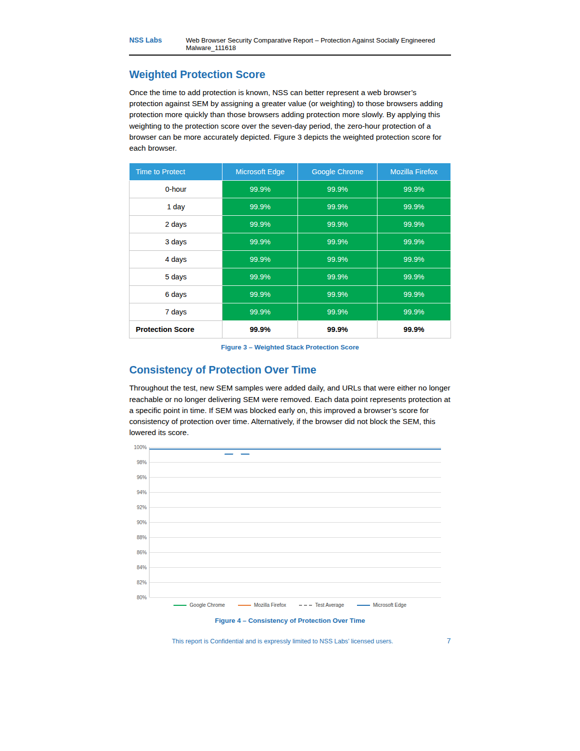NSS Labs Web Browser Security Comparative Report – Protection Against Socially Engineered Malware_111618
Weighted Protection Score
Once the time to add protection is known, NSS can better represent a web browser’s protection against SEM by assigning a greater value (or weighting) to those browsers adding protection more quickly than those browsers adding protection more slowly. By applying this weighting to the protection score over the seven-day period, the zero-hour protection of a browser can be more accurately depicted. Figure 3 depicts the weighted protection score for each browser.
| Time to Protect | Microsoft Edge | Google Chrome | Mozilla Firefox |
| --- | --- | --- | --- |
| 0-hour | 99.9% | 99.9% | 99.9% |
| 1 day | 99.9% | 99.9% | 99.9% |
| 2 days | 99.9% | 99.9% | 99.9% |
| 3 days | 99.9% | 99.9% | 99.9% |
| 4 days | 99.9% | 99.9% | 99.9% |
| 5 days | 99.9% | 99.9% | 99.9% |
| 6 days | 99.9% | 99.9% | 99.9% |
| 7 days | 99.9% | 99.9% | 99.9% |
| Protection Score | 99.9% | 99.9% | 99.9% |
Figure 3 – Weighted Stack Protection Score
Consistency of Protection Over Time
Throughout the test, new SEM samples were added daily, and URLs that were either no longer reachable or no longer delivering SEM were removed. Each data point represents protection at a specific point in time. If SEM was blocked early on, this improved a browser’s score for consistency of protection over time. Alternatively, if the browser did not block the SEM, this lowered its score.
100%
98%
96%
94%
92%
90%
88%
86%
84%
82%
80%
Google Chrome Mozilla Firefox Test Average Microsoft Edge
Figure 4 – Consistency of Protection Over Time
This report is Confidential and is expressly limited to NSS Labs’ licensed users.
7